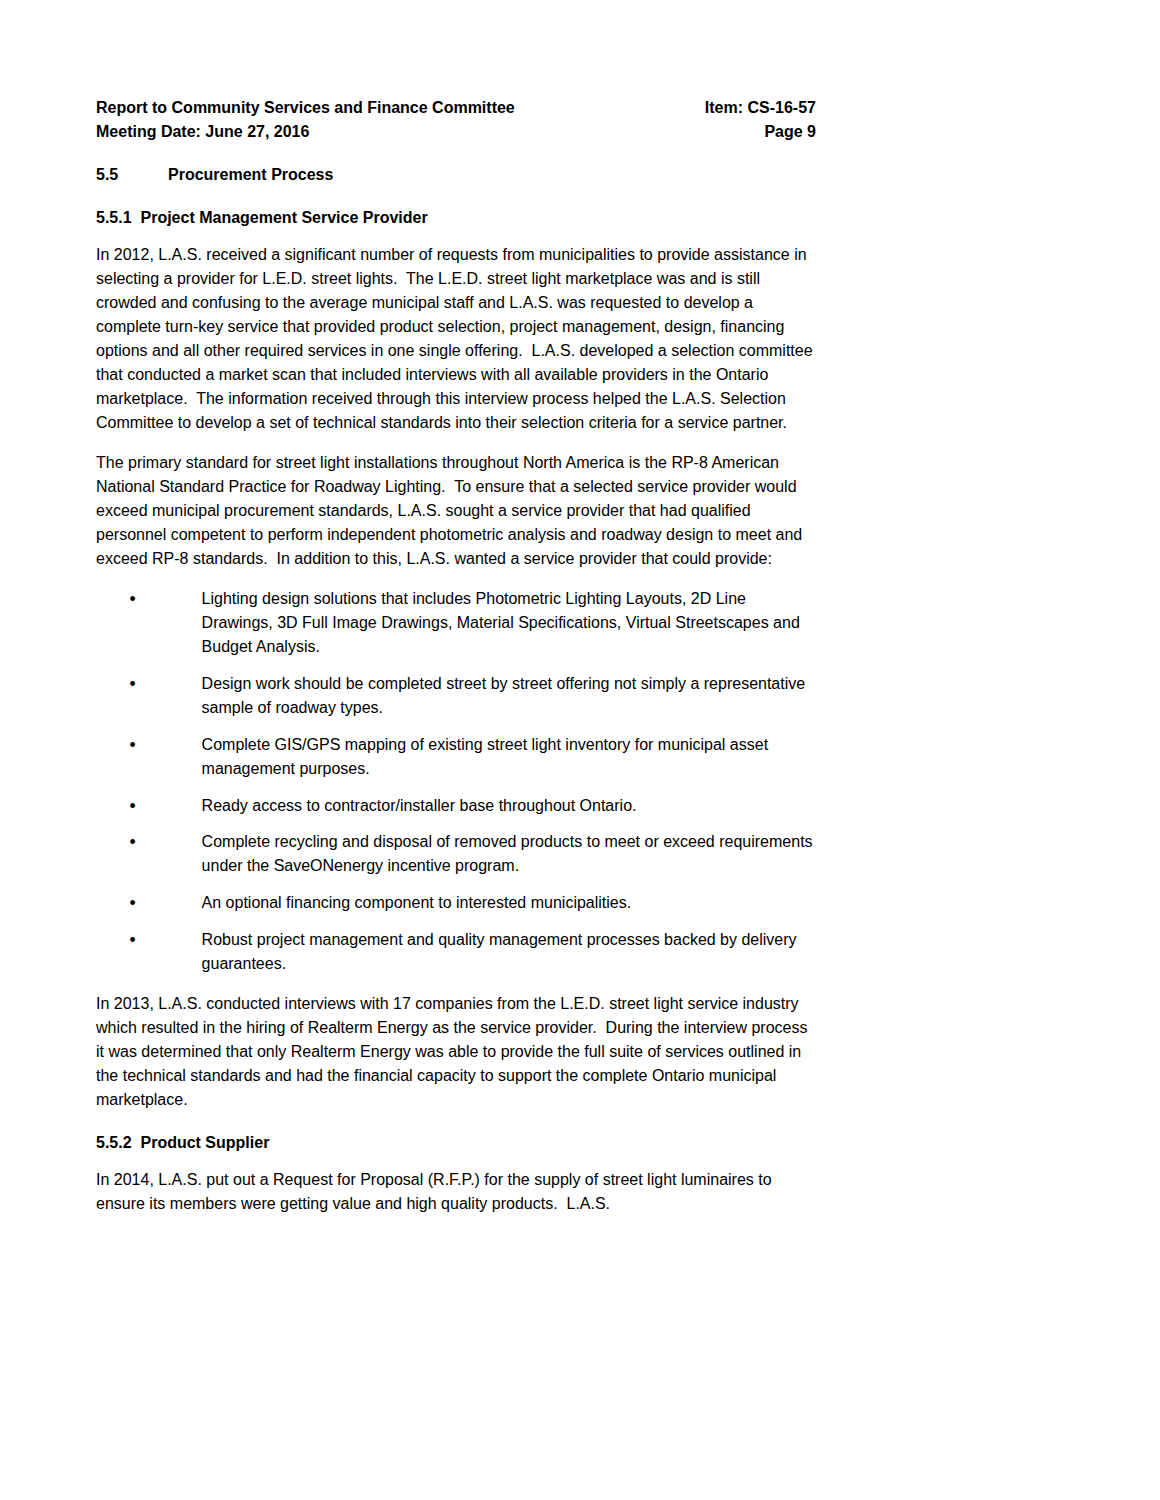Report to Community Services and Finance Committee
Meeting Date: June 27, 2016
Item: CS-16-57
Page 9
5.5 Procurement Process
5.5.1 Project Management Service Provider
In 2012, L.A.S. received a significant number of requests from municipalities to provide assistance in selecting a provider for L.E.D. street lights. The L.E.D. street light marketplace was and is still crowded and confusing to the average municipal staff and L.A.S. was requested to develop a complete turn-key service that provided product selection, project management, design, financing options and all other required services in one single offering. L.A.S. developed a selection committee that conducted a market scan that included interviews with all available providers in the Ontario marketplace. The information received through this interview process helped the L.A.S. Selection Committee to develop a set of technical standards into their selection criteria for a service partner.
The primary standard for street light installations throughout North America is the RP-8 American National Standard Practice for Roadway Lighting. To ensure that a selected service provider would exceed municipal procurement standards, L.A.S. sought a service provider that had qualified personnel competent to perform independent photometric analysis and roadway design to meet and exceed RP-8 standards. In addition to this, L.A.S. wanted a service provider that could provide:
Lighting design solutions that includes Photometric Lighting Layouts, 2D Line Drawings, 3D Full Image Drawings, Material Specifications, Virtual Streetscapes and Budget Analysis.
Design work should be completed street by street offering not simply a representative sample of roadway types.
Complete GIS/GPS mapping of existing street light inventory for municipal asset management purposes.
Ready access to contractor/installer base throughout Ontario.
Complete recycling and disposal of removed products to meet or exceed requirements under the SaveONenergy incentive program.
An optional financing component to interested municipalities.
Robust project management and quality management processes backed by delivery guarantees.
In 2013, L.A.S. conducted interviews with 17 companies from the L.E.D. street light service industry which resulted in the hiring of Realterm Energy as the service provider. During the interview process it was determined that only Realterm Energy was able to provide the full suite of services outlined in the technical standards and had the financial capacity to support the complete Ontario municipal marketplace.
5.5.2 Product Supplier
In 2014, L.A.S. put out a Request for Proposal (R.F.P.) for the supply of street light luminaires to ensure its members were getting value and high quality products. L.A.S.